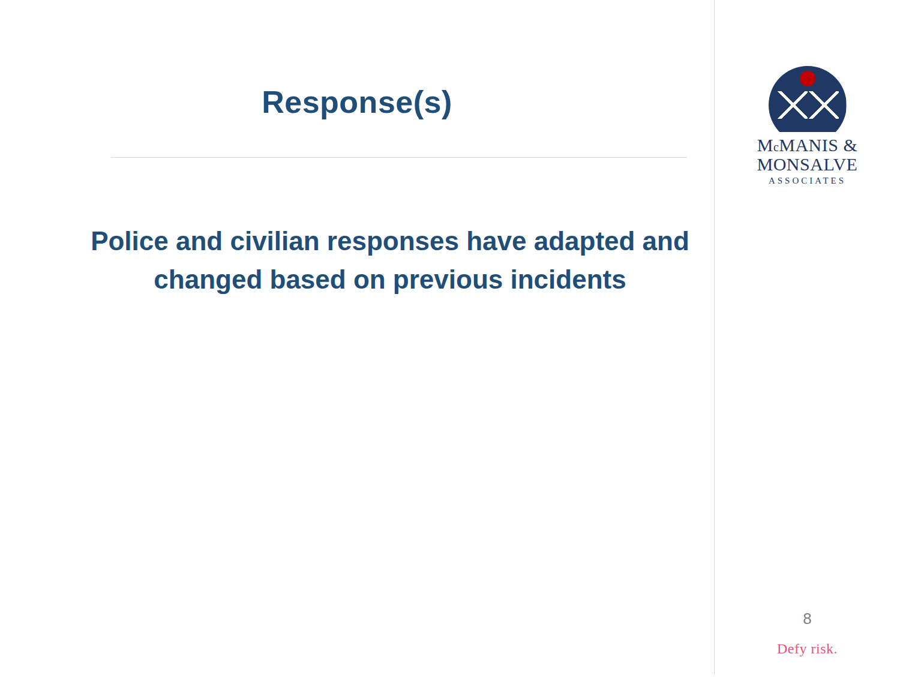Response(s)
Police and civilian responses have adapted and changed based on previous incidents
Mc MANIS &
MONSALVE
ASSOCIATES
8
Defy risk.